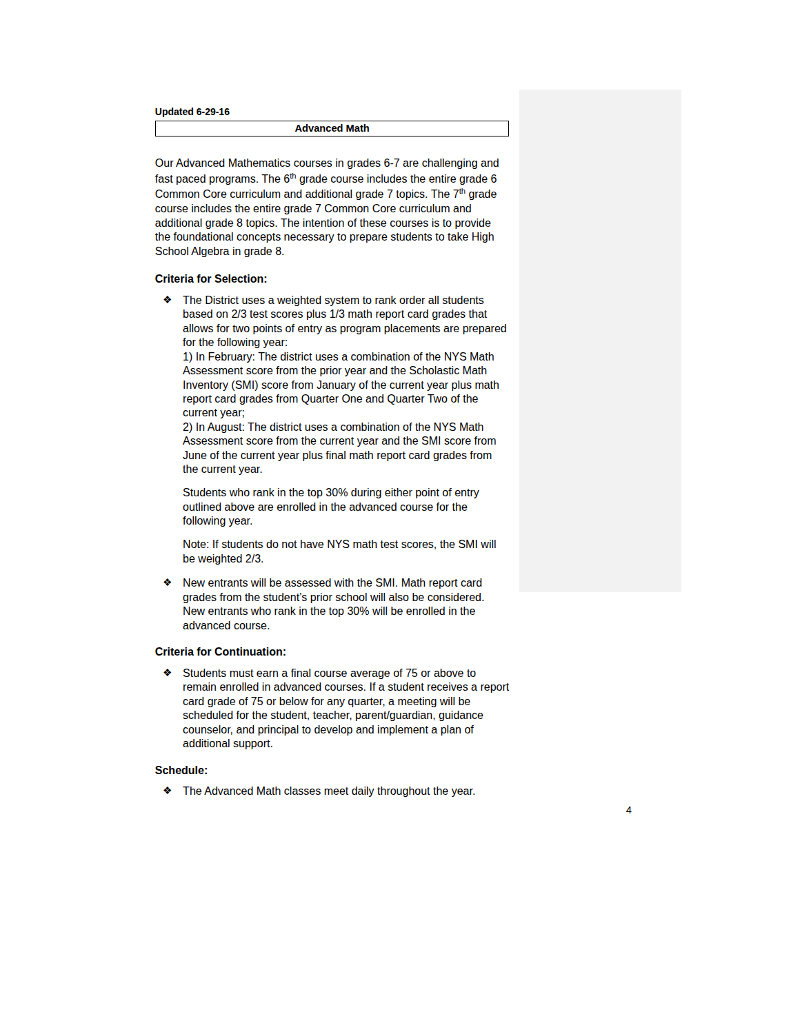Updated 6-29-16
Advanced Math
Our Advanced Mathematics courses in grades 6-7 are challenging and fast paced programs. The 6th grade course includes the entire grade 6 Common Core curriculum and additional grade 7 topics. The 7th grade course includes the entire grade 7 Common Core curriculum and additional grade 8 topics. The intention of these courses is to provide the foundational concepts necessary to prepare students to take High School Algebra in grade 8.
Criteria for Selection:
The District uses a weighted system to rank order all students based on 2/3 test scores plus 1/3 math report card grades that allows for two points of entry as program placements are prepared for the following year:
1) In February: The district uses a combination of the NYS Math Assessment score from the prior year and the Scholastic Math Inventory (SMI) score from January of the current year plus math report card grades from Quarter One and Quarter Two of the current year;
2) In August: The district uses a combination of the NYS Math Assessment score from the current year and the SMI score from June of the current year plus final math report card grades from the current year.
Students who rank in the top 30% during either point of entry outlined above are enrolled in the advanced course for the following year.
Note: If students do not have NYS math test scores, the SMI will be weighted 2/3.
New entrants will be assessed with the SMI. Math report card grades from the student’s prior school will also be considered. New entrants who rank in the top 30% will be enrolled in the advanced course.
Criteria for Continuation:
Students must earn a final course average of 75 or above to remain enrolled in advanced courses. If a student receives a report card grade of 75 or below for any quarter, a meeting will be scheduled for the student, teacher, parent/guardian, guidance counselor, and principal to develop and implement a plan of additional support.
Schedule:
The Advanced Math classes meet daily throughout the year.
4